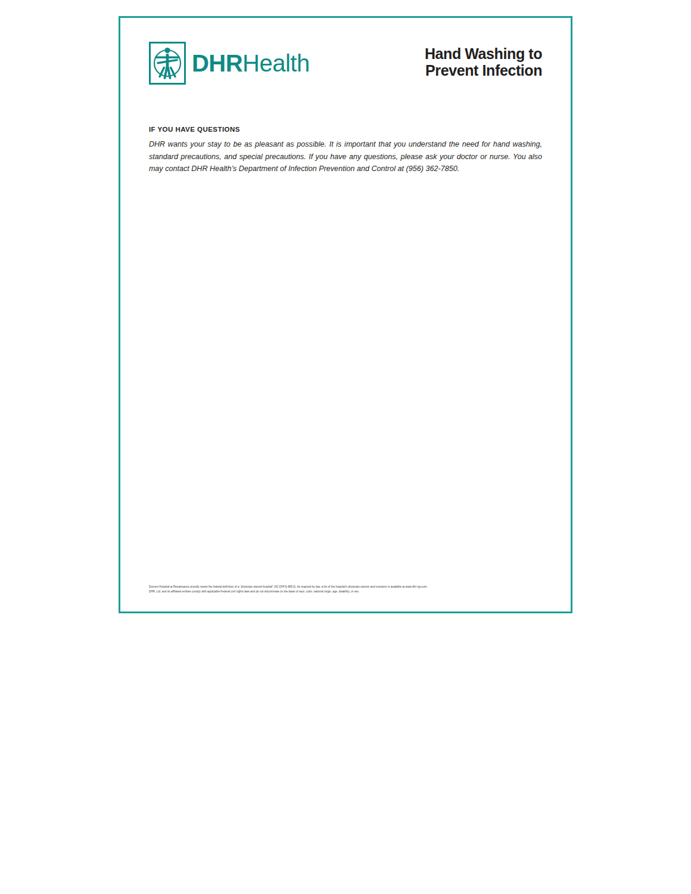DHR Health
Hand Washing to
Prevent Infection
If you have questions
DHR wants your stay to be as pleasant as possible. It is important that you understand the need for hand washing, standard precautions, and special precautions. If you have any questions, please ask your doctor or nurse. You also may contact DHR Health’s Department of Infection Prevention and Control at (956) 362-7850.
Doctors Hospital at Renaissance proudly meets the federal definition of a “physician-owned hospital” (42 CFR § 489.3). As required by law, a list of the hospital’s physician owners and investors is available at www.dhr-rgv.com.
DHR, Ltd. and its affiliated entities comply with applicable Federal civil rights laws and do not discriminate on the basis of race, color, national origin, age, disability, or sex.